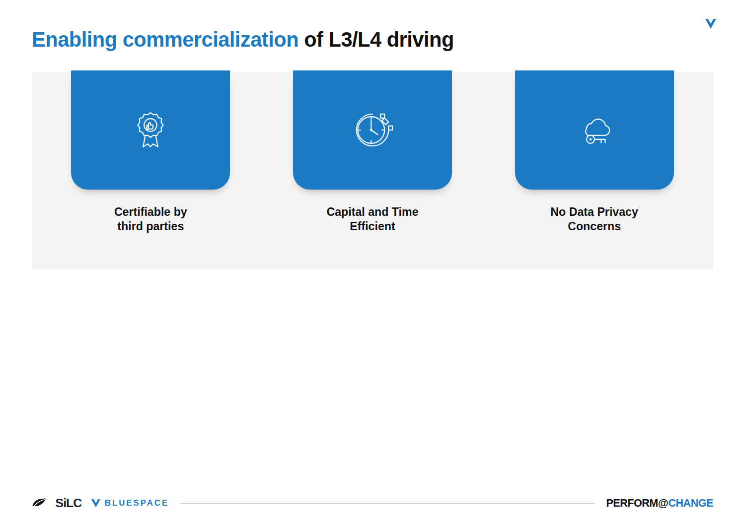Enabling commercialization of L3/L4 driving
Certifiable by
third parties
Capital and Time
Efficient
No Data Privacy
Concerns
SiLC BLUESPACE
PERFORM@CHANGE